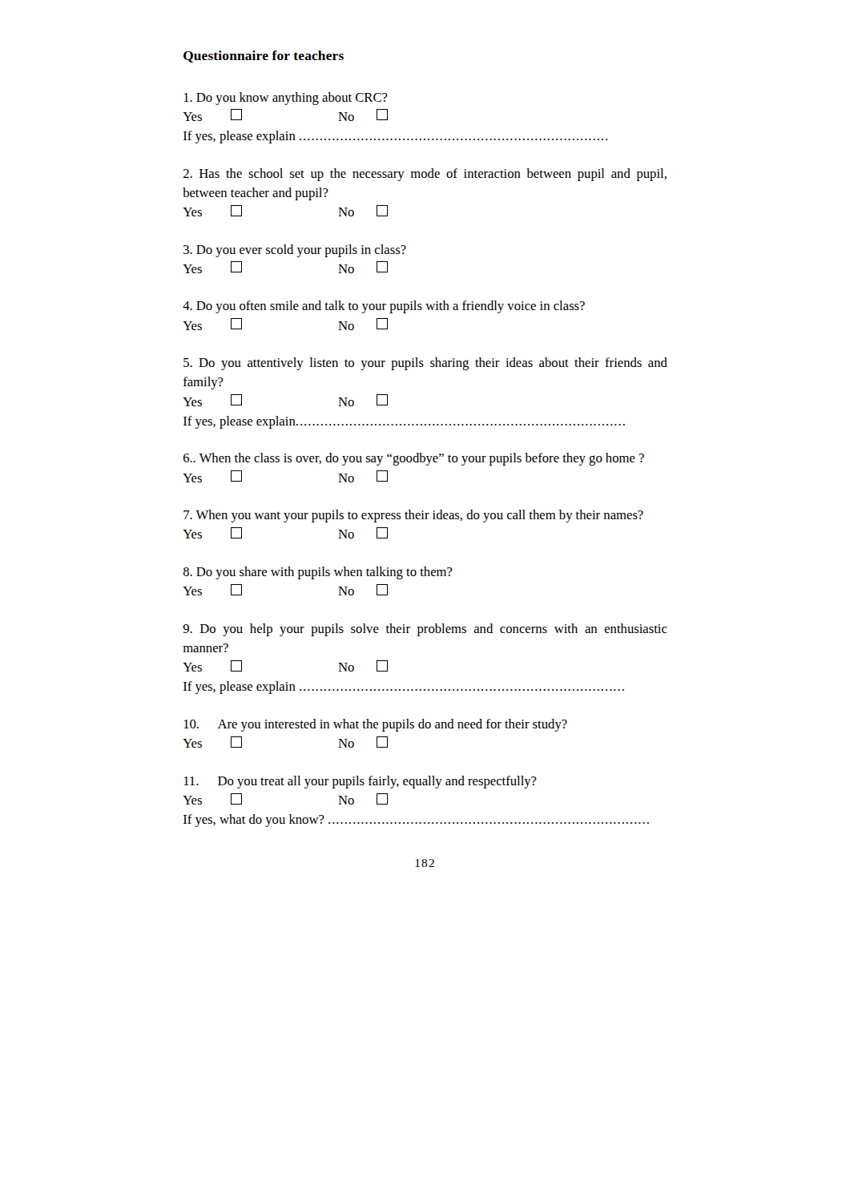Questionnaire for teachers
1. Do you know anything about CRC?
Yes No
If yes, please explain ...........................................................................
2. Has the school set up the necessary mode of interaction between pupil and pupil, between teacher and pupil?
Yes No
3. Do you ever scold your pupils in class?
Yes No
4. Do you often smile and talk to your pupils with a friendly voice in class?
Yes No
5. Do you attentively listen to your pupils sharing their ideas about their friends and family?
Yes No
If yes, please explain................................................................................
6.. When the class is over, do you say “goodbye” to your pupils before they go home ?
Yes No
7. When you want your pupils to express their ideas, do you call them by their names?
Yes No
8. Do you share with pupils when talking to them?
Yes No
9. Do you help your pupils solve their problems and concerns with an enthusiastic manner?
Yes No
If yes, please explain ...............................................................................
10. Are you interested in what the pupils do and need for their study?
Yes No
11. Do you treat all your pupils fairly, equally and respectfully?
Yes No
If yes, what do you know? ..............................................................................
182